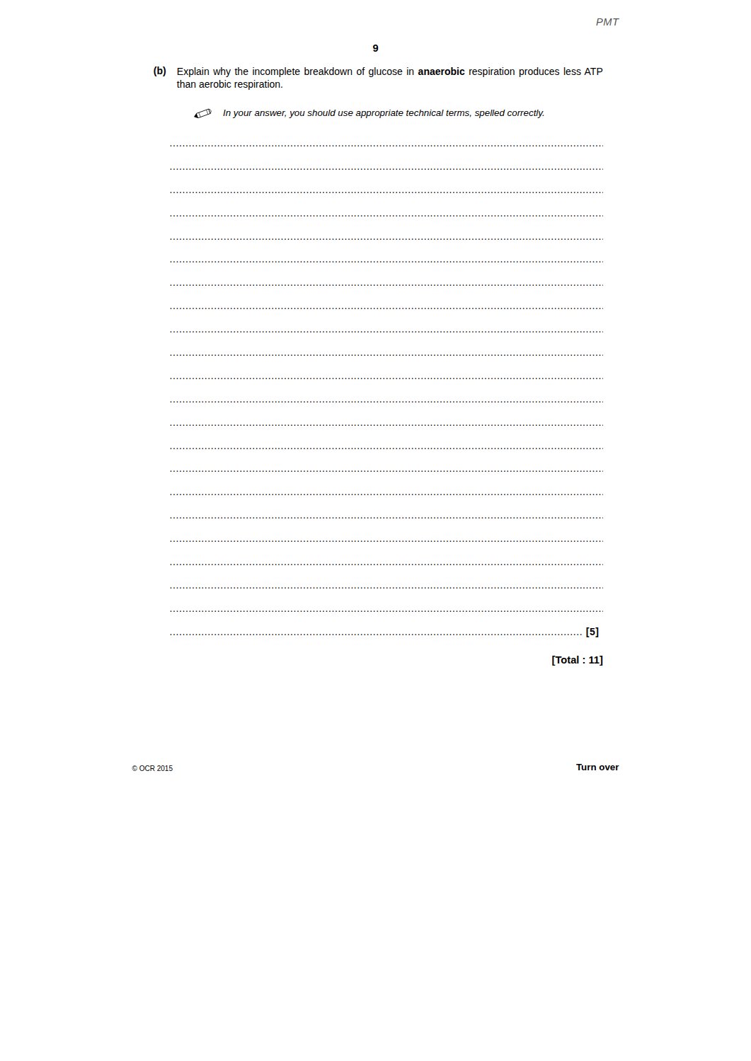PMT
9
(b)
Explain why the incomplete breakdown of glucose in anaerobic respiration produces less ATP than aerobic respiration.
In your answer, you should use appropriate technical terms, spelled correctly.
..............................................................................................................................................
..............................................................................................................................................
..............................................................................................................................................
..............................................................................................................................................
..............................................................................................................................................
..............................................................................................................................................
..............................................................................................................................................
..............................................................................................................................................
..............................................................................................................................................
..............................................................................................................................................
..............................................................................................................................................
..............................................................................................................................................
..............................................................................................................................................
..............................................................................................................................................
..............................................................................................................................................
..............................................................................................................................................
..............................................................................................................................................
..............................................................................................................................................
..............................................................................................................................................
..............................................................................................................................................
..............................................................................................................................................
.................................................................................................................................. [5]
[Total : 11]
© OCR 2015
Turn over